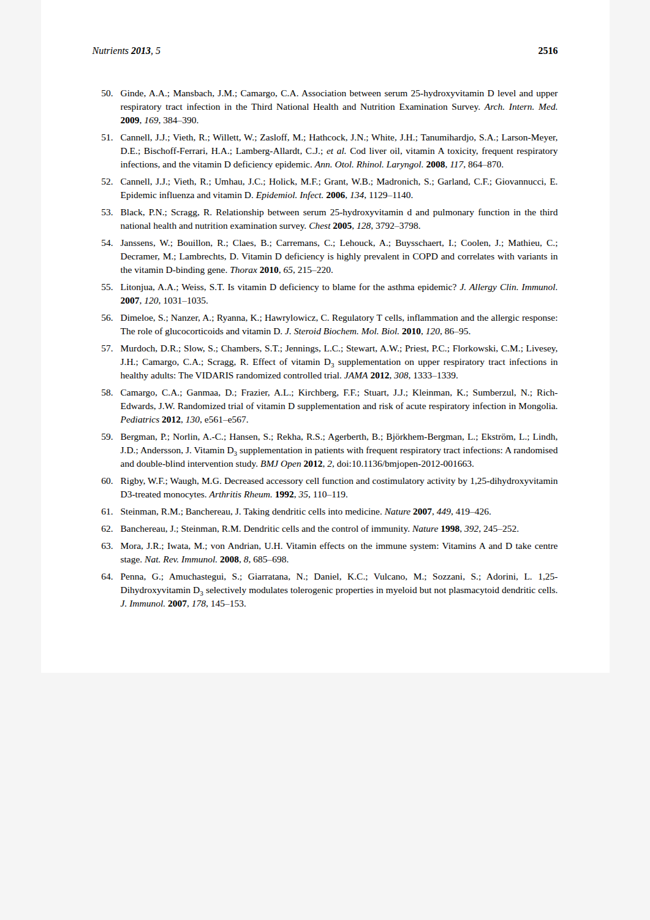Nutrients 2013, 5 2516
50. Ginde, A.A.; Mansbach, J.M.; Camargo, C.A. Association between serum 25-hydroxyvitamin D level and upper respiratory tract infection in the Third National Health and Nutrition Examination Survey. Arch. Intern. Med. 2009, 169, 384–390.
51. Cannell, J.J.; Vieth, R.; Willett, W.; Zasloff, M.; Hathcock, J.N.; White, J.H.; Tanumihardjo, S.A.; Larson-Meyer, D.E.; Bischoff-Ferrari, H.A.; Lamberg-Allardt, C.J.; et al. Cod liver oil, vitamin A toxicity, frequent respiratory infections, and the vitamin D deficiency epidemic. Ann. Otol. Rhinol. Laryngol. 2008, 117, 864–870.
52. Cannell, J.J.; Vieth, R.; Umhau, J.C.; Holick, M.F.; Grant, W.B.; Madronich, S.; Garland, C.F.; Giovannucci, E. Epidemic influenza and vitamin D. Epidemiol. Infect. 2006, 134, 1129–1140.
53. Black, P.N.; Scragg, R. Relationship between serum 25-hydroxyvitamin d and pulmonary function in the third national health and nutrition examination survey. Chest 2005, 128, 3792–3798.
54. Janssens, W.; Bouillon, R.; Claes, B.; Carremans, C.; Lehouck, A.; Buysschaert, I.; Coolen, J.; Mathieu, C.; Decramer, M.; Lambrechts, D. Vitamin D deficiency is highly prevalent in COPD and correlates with variants in the vitamin D-binding gene. Thorax 2010, 65, 215–220.
55. Litonjua, A.A.; Weiss, S.T. Is vitamin D deficiency to blame for the asthma epidemic? J. Allergy Clin. Immunol. 2007, 120, 1031–1035.
56. Dimeloe, S.; Nanzer, A.; Ryanna, K.; Hawrylowicz, C. Regulatory T cells, inflammation and the allergic response: The role of glucocorticoids and vitamin D. J. Steroid Biochem. Mol. Biol. 2010, 120, 86–95.
57. Murdoch, D.R.; Slow, S.; Chambers, S.T.; Jennings, L.C.; Stewart, A.W.; Priest, P.C.; Florkowski, C.M.; Livesey, J.H.; Camargo, C.A.; Scragg, R. Effect of vitamin D3 supplementation on upper respiratory tract infections in healthy adults: The VIDARIS randomized controlled trial. JAMA 2012, 308, 1333–1339.
58. Camargo, C.A.; Ganmaa, D.; Frazier, A.L.; Kirchberg, F.F.; Stuart, J.J.; Kleinman, K.; Sumberzul, N.; Rich-Edwards, J.W. Randomized trial of vitamin D supplementation and risk of acute respiratory infection in Mongolia. Pediatrics 2012, 130, e561–e567.
59. Bergman, P.; Norlin, A.-C.; Hansen, S.; Rekha, R.S.; Agerberth, B.; Björkhem-Bergman, L.; Ekström, L.; Lindh, J.D.; Andersson, J. Vitamin D3 supplementation in patients with frequent respiratory tract infections: A randomised and double-blind intervention study. BMJ Open 2012, 2, doi:10.1136/bmjopen-2012-001663.
60. Rigby, W.F.; Waugh, M.G. Decreased accessory cell function and costimulatory activity by 1,25-dihydroxyvitamin D3-treated monocytes. Arthritis Rheum. 1992, 35, 110–119.
61. Steinman, R.M.; Banchereau, J. Taking dendritic cells into medicine. Nature 2007, 449, 419–426.
62. Banchereau, J.; Steinman, R.M. Dendritic cells and the control of immunity. Nature 1998, 392, 245–252.
63. Mora, J.R.; Iwata, M.; von Andrian, U.H. Vitamin effects on the immune system: Vitamins A and D take centre stage. Nat. Rev. Immunol. 2008, 8, 685–698.
64. Penna, G.; Amuchastegui, S.; Giarratana, N.; Daniel, K.C.; Vulcano, M.; Sozzani, S.; Adorini, L. 1,25-Dihydroxyvitamin D3 selectively modulates tolerogenic properties in myeloid but not plasmacytoid dendritic cells. J. Immunol. 2007, 178, 145–153.